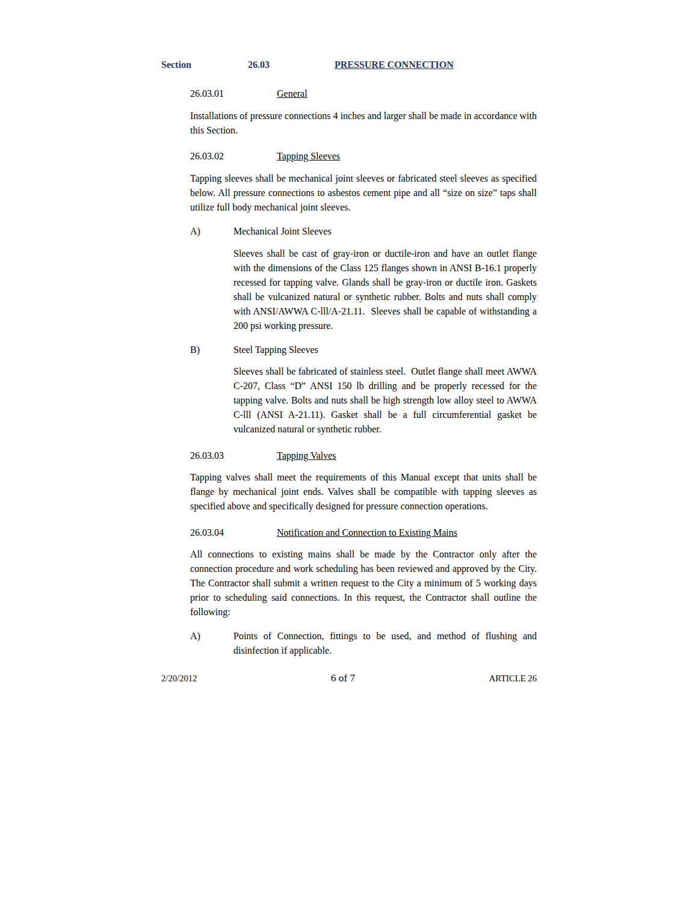Section 26.03 PRESSURE CONNECTION
26.03.01 General
Installations of pressure connections 4 inches and larger shall be made in accordance with this Section.
26.03.02 Tapping Sleeves
Tapping sleeves shall be mechanical joint sleeves or fabricated steel sleeves as specified below. All pressure connections to asbestos cement pipe and all “size on size” taps shall utilize full body mechanical joint sleeves.
A) Mechanical Joint Sleeves
Sleeves shall be cast of gray-iron or ductile-iron and have an outlet flange with the dimensions of the Class 125 flanges shown in ANSI B-16.1 properly recessed for tapping valve. Glands shall be gray-iron or ductile iron. Gaskets shall be vulcanized natural or synthetic rubber. Bolts and nuts shall comply with ANSI/AWWA C-lll/A-21.11. Sleeves shall be capable of withstanding a 200 psi working pressure.
B) Steel Tapping Sleeves
Sleeves shall be fabricated of stainless steel. Outlet flange shall meet AWWA C-207, Class “D” ANSI 150 lb drilling and be properly recessed for the tapping valve. Bolts and nuts shall be high strength low alloy steel to AWWA C-lll (ANSI A-21.11). Gasket shall be a full circumferential gasket be vulcanized natural or synthetic rubber.
26.03.03 Tapping Valves
Tapping valves shall meet the requirements of this Manual except that units shall be flange by mechanical joint ends. Valves shall be compatible with tapping sleeves as specified above and specifically designed for pressure connection operations.
26.03.04 Notification and Connection to Existing Mains
All connections to existing mains shall be made by the Contractor only after the connection procedure and work scheduling has been reviewed and approved by the City. The Contractor shall submit a written request to the City a minimum of 5 working days prior to scheduling said connections. In this request, the Contractor shall outline the following:
A) Points of Connection, fittings to be used, and method of flushing and disinfection if applicable.
2/20/2012 6 of 7 ARTICLE 26